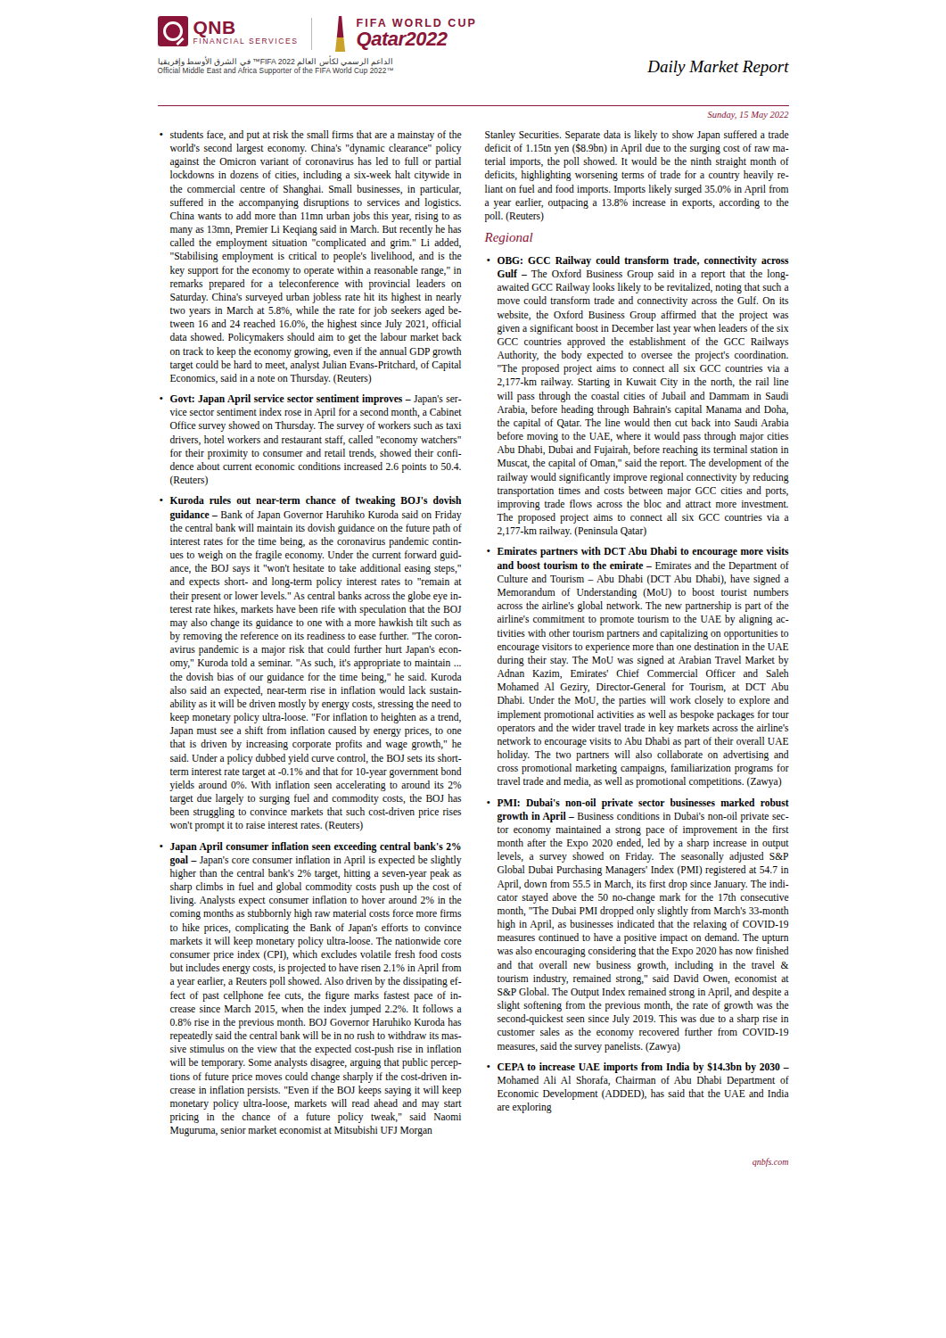QNB
Financial Services
FIFA WORLD CUP
Qatar2022
الداعم الرسمي لكأس العالم FIFA 2022™ في الشرق الأوسط وإفريقيا
Official Middle East and Africa Supporter of the FIFA World Cup 2022™
Daily Market Report
Sunday, 15 May 2022
students face, and put at risk the small firms that are a mainstay of the world's second largest economy. China's "dynamic clearance" policy against the Omicron variant of coronavirus has led to full or partial lockdowns in dozens of cities, including a six-week halt citywide in the commercial centre of Shanghai. Small businesses, in particular, suffered in the accompanying disruptions to services and logistics. China wants to add more than 11mn urban jobs this year, rising to as many as 13mn, Premier Li Keqiang said in March. But recently he has called the employment situation "complicated and grim." Li added, "Stabilising employment is critical to people's livelihood, and is the key support for the economy to operate within a reasonable range," in remarks prepared for a teleconference with provincial leaders on Saturday. China's surveyed urban jobless rate hit its highest in nearly two years in March at 5.8%, while the rate for job seekers aged between 16 and 24 reached 16.0%, the highest since July 2021, official data showed. Policymakers should aim to get the labour market back on track to keep the economy growing, even if the annual GDP growth target could be hard to meet, analyst Julian Evans-Pritchard, of Capital Economics, said in a note on Thursday. (Reuters)
Govt: Japan April service sector sentiment improves – Japan's service sector sentiment index rose in April for a second month, a Cabinet Office survey showed on Thursday. The survey of workers such as taxi drivers, hotel workers and restaurant staff, called "economy watchers" for their proximity to consumer and retail trends, showed their confidence about current economic conditions increased 2.6 points to 50.4. (Reuters)
Kuroda rules out near-term chance of tweaking BOJ's dovish guidance – Bank of Japan Governor Haruhiko Kuroda said on Friday the central bank will maintain its dovish guidance on the future path of interest rates for the time being, as the coronavirus pandemic continues to weigh on the fragile economy. Under the current forward guidance, the BOJ says it "won't hesitate to take additional easing steps," and expects short- and long-term policy interest rates to "remain at their present or lower levels." As central banks across the globe eye interest rate hikes, markets have been rife with speculation that the BOJ may also change its guidance to one with a more hawkish tilt such as by removing the reference on its readiness to ease further. "The coronavirus pandemic is a major risk that could further hurt Japan's economy," Kuroda told a seminar. "As such, it's appropriate to maintain ... the dovish bias of our guidance for the time being," he said. Kuroda also said an expected, near-term rise in inflation would lack sustainability as it will be driven mostly by energy costs, stressing the need to keep monetary policy ultra-loose. "For inflation to heighten as a trend, Japan must see a shift from inflation caused by energy prices, to one that is driven by increasing corporate profits and wage growth," he said. Under a policy dubbed yield curve control, the BOJ sets its short-term interest rate target at -0.1% and that for 10-year government bond yields around 0%. With inflation seen accelerating to around its 2% target due largely to surging fuel and commodity costs, the BOJ has been struggling to convince markets that such cost-driven price rises won't prompt it to raise interest rates. (Reuters)
Japan April consumer inflation seen exceeding central bank's 2% goal – Japan's core consumer inflation in April is expected be slightly higher than the central bank's 2% target, hitting a seven-year peak as sharp climbs in fuel and global commodity costs push up the cost of living. Analysts expect consumer inflation to hover around 2% in the coming months as stubbornly high raw material costs force more firms to hike prices, complicating the Bank of Japan's efforts to convince markets it will keep monetary policy ultra-loose. The nationwide core consumer price index (CPI), which excludes volatile fresh food costs but includes energy costs, is projected to have risen 2.1% in April from a year earlier, a Reuters poll showed. Also driven by the dissipating effect of past cellphone fee cuts, the figure marks fastest pace of increase since March 2015, when the index jumped 2.2%. It follows a 0.8% rise in the previous month. BOJ Governor Haruhiko Kuroda has repeatedly said the central bank will be in no rush to withdraw its massive stimulus on the view that the expected cost-push rise in inflation will be temporary. Some analysts disagree, arguing that public perceptions of future price moves could change sharply if the cost-driven increase in inflation persists. "Even if the BOJ keeps saying it will keep monetary policy ultra-loose, markets will read ahead and may start pricing in the chance of a future policy tweak," said Naomi Muguruma, senior market economist at Mitsubishi UFJ Morgan
Stanley Securities. Separate data is likely to show Japan suffered a trade deficit of 1.15tn yen ($8.9bn) in April due to the surging cost of raw material imports, the poll showed. It would be the ninth straight month of deficits, highlighting worsening terms of trade for a country heavily reliant on fuel and food imports. Imports likely surged 35.0% in April from a year earlier, outpacing a 13.8% increase in exports, according to the poll. (Reuters)
Regional
OBG: GCC Railway could transform trade, connectivity across Gulf – The Oxford Business Group said in a report that the long-awaited GCC Railway looks likely to be revitalized, noting that such a move could transform trade and connectivity across the Gulf. On its website, the Oxford Business Group affirmed that the project was given a significant boost in December last year when leaders of the six GCC countries approved the establishment of the GCC Railways Authority, the body expected to oversee the project's coordination. "The proposed project aims to connect all six GCC countries via a 2,177-km railway. Starting in Kuwait City in the north, the rail line will pass through the coastal cities of Jubail and Dammam in Saudi Arabia, before heading through Bahrain's capital Manama and Doha, the capital of Qatar. The line would then cut back into Saudi Arabia before moving to the UAE, where it would pass through major cities Abu Dhabi, Dubai and Fujairah, before reaching its terminal station in Muscat, the capital of Oman," said the report. The development of the railway would significantly improve regional connectivity by reducing transportation times and costs between major GCC cities and ports, improving trade flows across the bloc and attract more investment. The proposed project aims to connect all six GCC countries via a 2,177-km railway. (Peninsula Qatar)
Emirates partners with DCT Abu Dhabi to encourage more visits and boost tourism to the emirate – Emirates and the Department of Culture and Tourism – Abu Dhabi (DCT Abu Dhabi), have signed a Memorandum of Understanding (MoU) to boost tourist numbers across the airline's global network. The new partnership is part of the airline's commitment to promote tourism to the UAE by aligning activities with other tourism partners and capitalizing on opportunities to encourage visitors to experience more than one destination in the UAE during their stay. The MoU was signed at Arabian Travel Market by Adnan Kazim, Emirates' Chief Commercial Officer and Saleh Mohamed Al Geziry, Director-General for Tourism, at DCT Abu Dhabi. Under the MoU, the parties will work closely to explore and implement promotional activities as well as bespoke packages for tour operators and the wider travel trade in key markets across the airline's network to encourage visits to Abu Dhabi as part of their overall UAE holiday. The two partners will also collaborate on advertising and cross promotional marketing campaigns, familiarization programs for travel trade and media, as well as promotional competitions. (Zawya)
PMI: Dubai's non-oil private sector businesses marked robust growth in April – Business conditions in Dubai's non-oil private sector economy maintained a strong pace of improvement in the first month after the Expo 2020 ended, led by a sharp increase in output levels, a survey showed on Friday. The seasonally adjusted S&P Global Dubai Purchasing Managers' Index (PMI) registered at 54.7 in April, down from 55.5 in March, its first drop since January. The indicator stayed above the 50 no-change mark for the 17th consecutive month, "The Dubai PMI dropped only slightly from March's 33-month high in April, as businesses indicated that the relaxing of COVID-19 measures continued to have a positive impact on demand. The upturn was also encouraging considering that the Expo 2020 has now finished and that overall new business growth, including in the travel & tourism industry, remained strong," said David Owen, economist at S&P Global. The Output Index remained strong in April, and despite a slight softening from the previous month, the rate of growth was the second-quickest seen since July 2019. This was due to a sharp rise in customer sales as the economy recovered further from COVID-19 measures, said the survey panelists. (Zawya)
CEPA to increase UAE imports from India by $14.3bn by 2030 – Mohamed Ali Al Shorafa, Chairman of Abu Dhabi Department of Economic Development (ADDED), has said that the UAE and India are exploring
qnbfs.com